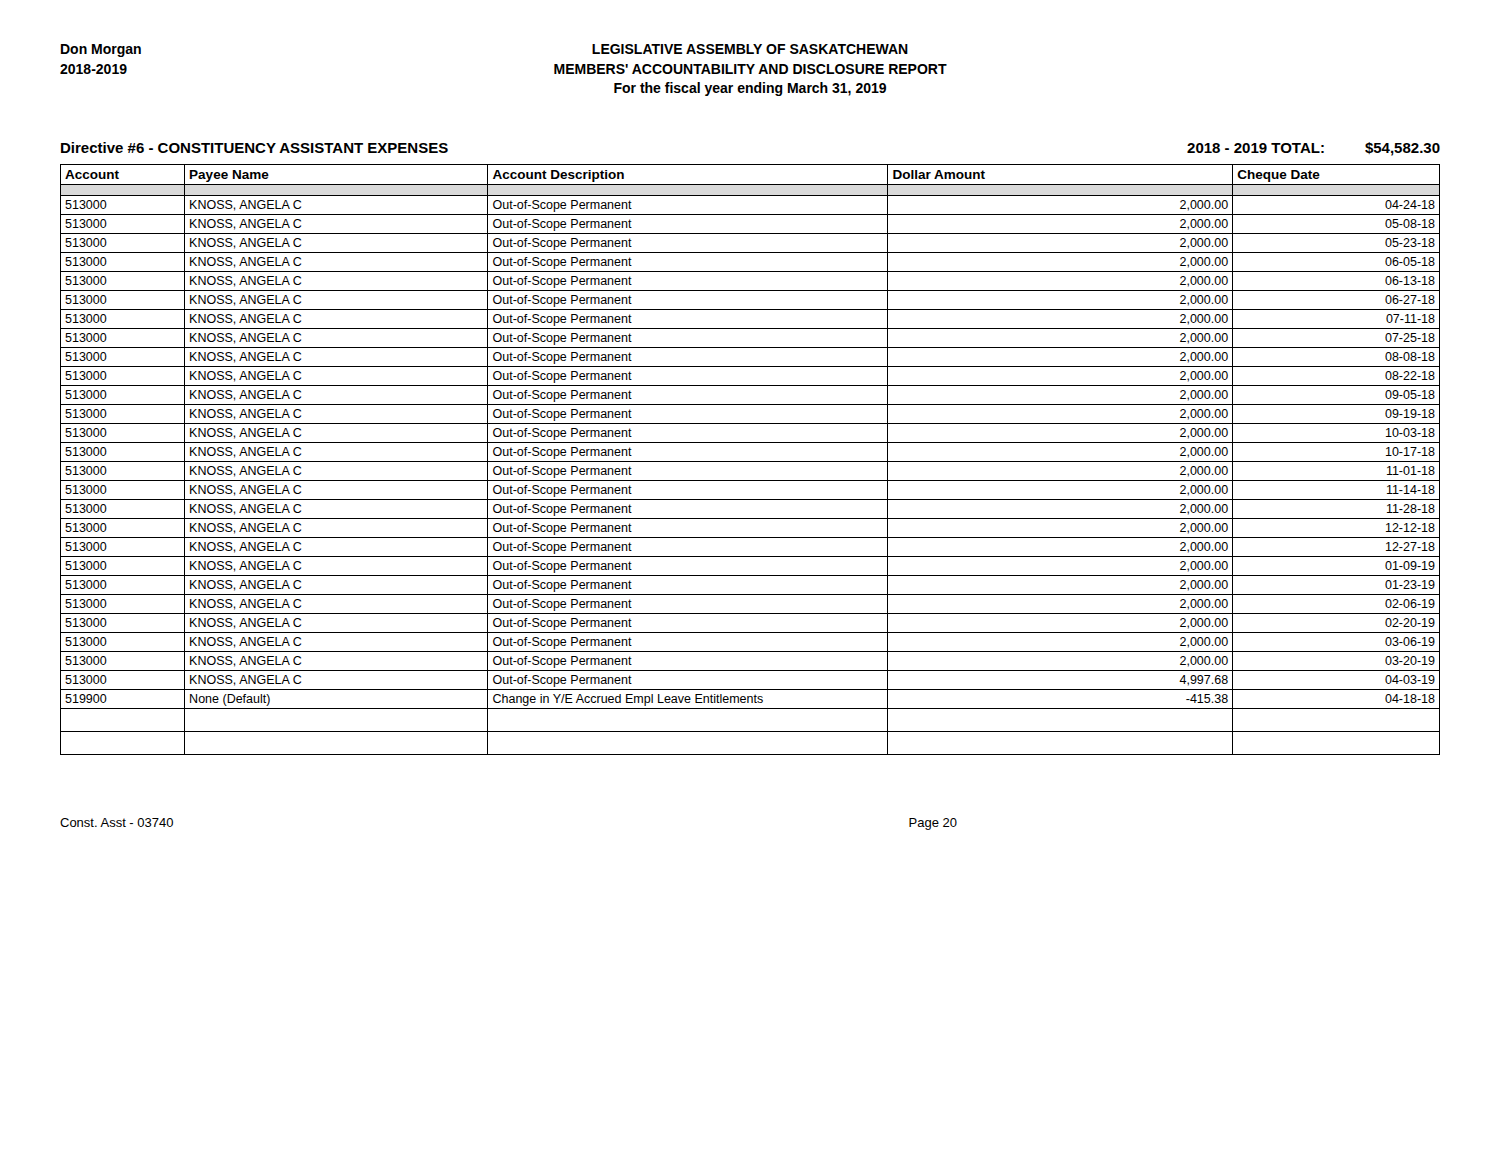Don Morgan
2018-2019
LEGISLATIVE ASSEMBLY OF SASKATCHEWAN
MEMBERS' ACCOUNTABILITY AND DISCLOSURE REPORT
For the fiscal year ending March 31, 2019
Directive #6 - CONSTITUENCY ASSISTANT EXPENSES
2018 - 2019 TOTAL: $54,582.30
| Account | Payee Name | Account Description | Dollar Amount | Cheque Date |
| --- | --- | --- | --- | --- |
| 513000 | KNOSS, ANGELA C | Out-of-Scope Permanent | 2,000.00 | 04-24-18 |
| 513000 | KNOSS, ANGELA C | Out-of-Scope Permanent | 2,000.00 | 05-08-18 |
| 513000 | KNOSS, ANGELA C | Out-of-Scope Permanent | 2,000.00 | 05-23-18 |
| 513000 | KNOSS, ANGELA C | Out-of-Scope Permanent | 2,000.00 | 06-05-18 |
| 513000 | KNOSS, ANGELA C | Out-of-Scope Permanent | 2,000.00 | 06-13-18 |
| 513000 | KNOSS, ANGELA C | Out-of-Scope Permanent | 2,000.00 | 06-27-18 |
| 513000 | KNOSS, ANGELA C | Out-of-Scope Permanent | 2,000.00 | 07-11-18 |
| 513000 | KNOSS, ANGELA C | Out-of-Scope Permanent | 2,000.00 | 07-25-18 |
| 513000 | KNOSS, ANGELA C | Out-of-Scope Permanent | 2,000.00 | 08-08-18 |
| 513000 | KNOSS, ANGELA C | Out-of-Scope Permanent | 2,000.00 | 08-22-18 |
| 513000 | KNOSS, ANGELA C | Out-of-Scope Permanent | 2,000.00 | 09-05-18 |
| 513000 | KNOSS, ANGELA C | Out-of-Scope Permanent | 2,000.00 | 09-19-18 |
| 513000 | KNOSS, ANGELA C | Out-of-Scope Permanent | 2,000.00 | 10-03-18 |
| 513000 | KNOSS, ANGELA C | Out-of-Scope Permanent | 2,000.00 | 10-17-18 |
| 513000 | KNOSS, ANGELA C | Out-of-Scope Permanent | 2,000.00 | 11-01-18 |
| 513000 | KNOSS, ANGELA C | Out-of-Scope Permanent | 2,000.00 | 11-14-18 |
| 513000 | KNOSS, ANGELA C | Out-of-Scope Permanent | 2,000.00 | 11-28-18 |
| 513000 | KNOSS, ANGELA C | Out-of-Scope Permanent | 2,000.00 | 12-12-18 |
| 513000 | KNOSS, ANGELA C | Out-of-Scope Permanent | 2,000.00 | 12-27-18 |
| 513000 | KNOSS, ANGELA C | Out-of-Scope Permanent | 2,000.00 | 01-09-19 |
| 513000 | KNOSS, ANGELA C | Out-of-Scope Permanent | 2,000.00 | 01-23-19 |
| 513000 | KNOSS, ANGELA C | Out-of-Scope Permanent | 2,000.00 | 02-06-19 |
| 513000 | KNOSS, ANGELA C | Out-of-Scope Permanent | 2,000.00 | 02-20-19 |
| 513000 | KNOSS, ANGELA C | Out-of-Scope Permanent | 2,000.00 | 03-06-19 |
| 513000 | KNOSS, ANGELA C | Out-of-Scope Permanent | 2,000.00 | 03-20-19 |
| 513000 | KNOSS, ANGELA C | Out-of-Scope Permanent | 4,997.68 | 04-03-19 |
| 519900 | None (Default) | Change in Y/E Accrued Empl Leave Entitlements | -415.38 | 04-18-18 |
Const. Asst - 03740
Page 20